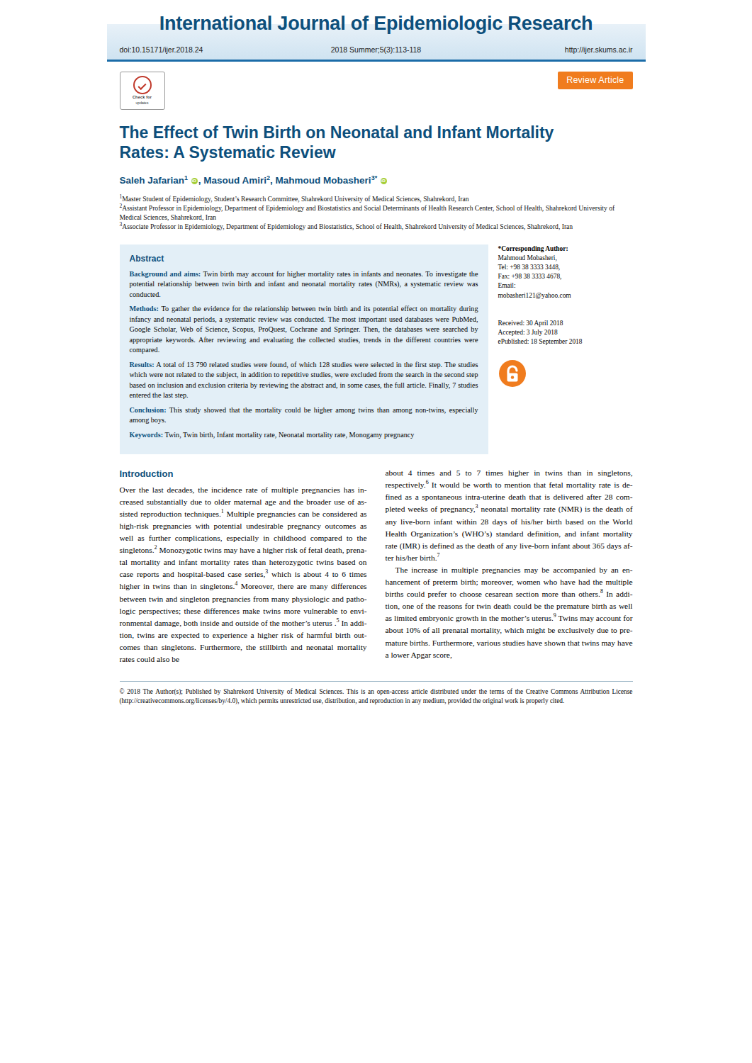International Journal of Epidemiologic Research
doi:10.15171/ijer.2018.24
2018 Summer;5(3):113-118
http://ijer.skums.ac.ir
Check for
updates
Review Article
The Effect of Twin Birth on Neonatal and Infant Mortality
Rates: A Systematic Review
Saleh Jafarian1 , Masoud Amiri2, Mahmoud Mobasheri3*
1Master Student of Epidemiology, Student’s Research Committee, Shahrekord University of Medical Sciences, Shahrekord, Iran
2Assistant Professor in Epidemiology, Department of Epidemiology and Biostatistics and Social Determinants of Health Research Center, School of Health, Shahrekord University of Medical Sciences, Shahrekord, Iran
3Associate Professor in Epidemiology, Department of Epidemiology and Biostatistics, School of Health, Shahrekord University of Medical Sciences, Shahrekord, Iran
Abstract
Background and aims: Twin birth may account for higher mortality rates in infants and neonates. To investigate the potential relationship between twin birth and infant and neonatal mortality rates (NMRs), a systematic review was conducted.
Methods: To gather the evidence for the relationship between twin birth and its potential effect on mortality during infancy and neonatal periods, a systematic review was conducted. The most important used databases were PubMed, Google Scholar, Web of Science, Scopus, ProQuest, Cochrane and Springer. Then, the databases were searched by appropriate keywords. After reviewing and evaluating the collected studies, trends in the different countries were compared.
Results: A total of 13 790 related studies were found, of which 128 studies were selected in the first step. The studies which were not related to the subject, in addition to repetitive studies, were excluded from the search in the second step based on inclusion and exclusion criteria by reviewing the abstract and, in some cases, the full article. Finally, 7 studies entered the last step.
Conclusion: This study showed that the mortality could be higher among twins than among non-twins, especially among boys.
Keywords: Twin, Twin birth, Infant mortality rate, Neonatal mortality rate, Monogamy pregnancy
*Corresponding Author:
Mahmoud Mobasheri,
Tel: +98 38 3333 3448,
Fax: +98 38 3333 4678,
Email:
mobasheri121@yahoo.com
Received: 30 April 2018
Accepted: 3 July 2018
ePublished: 18 September 2018
Introduction
Over the last decades, the incidence rate of multiple pregnancies has increased substantially due to older maternal age and the broader use of assisted reproduction techniques.1 Multiple pregnancies can be considered as high-risk pregnancies with potential undesirable pregnancy outcomes as well as further complications, especially in childhood compared to the singletons.2 Monozygotic twins may have a higher risk of fetal death, prenatal mortality and infant mortality rates than heterozygotic twins based on case reports and hospital-based case series,3 which is about 4 to 6 times higher in twins than in singletons.4 Moreover, there are many differences between twin and singleton pregnancies from many physiologic and pathologic perspectives; these differences make twins more vulnerable to environmental damage, both inside and outside of the mother’s uterus .5 In addition, twins are expected to experience a higher risk of harmful birth outcomes than singletons. Furthermore, the stillbirth and neonatal mortality rates could also be
about 4 times and 5 to 7 times higher in twins than in singletons, respectively.6 It would be worth to mention that fetal mortality rate is defined as a spontaneous intra-uterine death that is delivered after 28 completed weeks of pregnancy,3 neonatal mortality rate (NMR) is the death of any live-born infant within 28 days of his/her birth based on the World Health Organization’s (WHO’s) standard definition, and infant mortality rate (IMR) is defined as the death of any live-born infant about 365 days after his/her birth.7
The increase in multiple pregnancies may be accompanied by an enhancement of preterm birth; moreover, women who have had the multiple births could prefer to choose cesarean section more than others.8 In addition, one of the reasons for twin death could be the premature birth as well as limited embryonic growth in the mother’s uterus.9 Twins may account for about 10% of all prenatal mortality, which might be exclusively due to premature births. Furthermore, various studies have shown that twins may have a lower Apgar score,
© 2018 The Author(s); Published by Shahrekord University of Medical Sciences. This is an open-access article distributed under the terms of the Creative Commons Attribution License (http://creativecommons.org/licenses/by/4.0), which permits unrestricted use, distribution, and reproduction in any medium, provided the original work is properly cited.